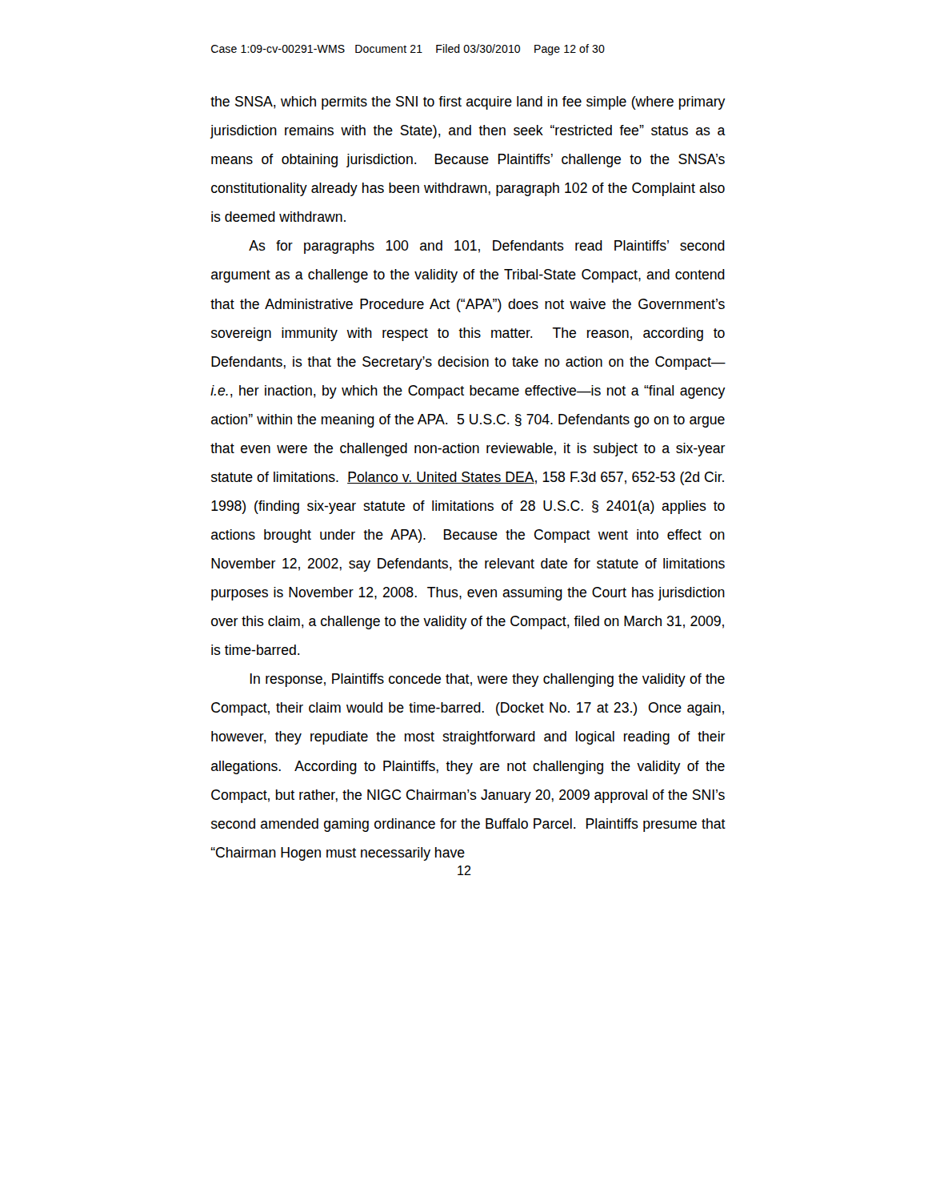Case 1:09-cv-00291-WMS Document 21 Filed 03/30/2010 Page 12 of 30
the SNSA, which permits the SNI to first acquire land in fee simple (where primary jurisdiction remains with the State), and then seek “restricted fee” status as a means of obtaining jurisdiction. Because Plaintiffs’ challenge to the SNSA’s constitutionality already has been withdrawn, paragraph 102 of the Complaint also is deemed withdrawn.
As for paragraphs 100 and 101, Defendants read Plaintiffs’ second argument as a challenge to the validity of the Tribal-State Compact, and contend that the Administrative Procedure Act (“APA”) does not waive the Government’s sovereign immunity with respect to this matter. The reason, according to Defendants, is that the Secretary’s decision to take no action on the Compact—i.e., her inaction, by which the Compact became effective—is not a “final agency action” within the meaning of the APA. 5 U.S.C. § 704. Defendants go on to argue that even were the challenged non-action reviewable, it is subject to a six-year statute of limitations. Polanco v. United States DEA, 158 F.3d 657, 652-53 (2d Cir. 1998) (finding six-year statute of limitations of 28 U.S.C. § 2401(a) applies to actions brought under the APA). Because the Compact went into effect on November 12, 2002, say Defendants, the relevant date for statute of limitations purposes is November 12, 2008. Thus, even assuming the Court has jurisdiction over this claim, a challenge to the validity of the Compact, filed on March 31, 2009, is time-barred.
In response, Plaintiffs concede that, were they challenging the validity of the Compact, their claim would be time-barred. (Docket No. 17 at 23.) Once again, however, they repudiate the most straightforward and logical reading of their allegations. According to Plaintiffs, they are not challenging the validity of the Compact, but rather, the NIGC Chairman’s January 20, 2009 approval of the SNI’s second amended gaming ordinance for the Buffalo Parcel. Plaintiffs presume that “Chairman Hogen must necessarily have
12